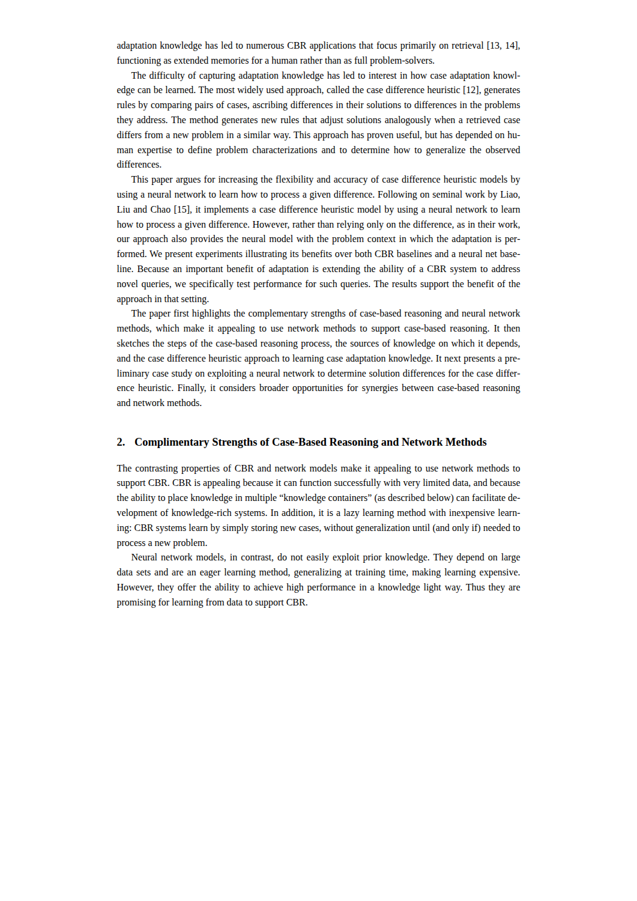adaptation knowledge has led to numerous CBR applications that focus primarily on retrieval [13, 14], functioning as extended memories for a human rather than as full problem-solvers.
The difficulty of capturing adaptation knowledge has led to interest in how case adaptation knowledge can be learned. The most widely used approach, called the case difference heuristic [12], generates rules by comparing pairs of cases, ascribing differences in their solutions to differences in the problems they address. The method generates new rules that adjust solutions analogously when a retrieved case differs from a new problem in a similar way. This approach has proven useful, but has depended on human expertise to define problem characterizations and to determine how to generalize the observed differences.
This paper argues for increasing the flexibility and accuracy of case difference heuristic models by using a neural network to learn how to process a given difference. Following on seminal work by Liao, Liu and Chao [15], it implements a case difference heuristic model by using a neural network to learn how to process a given difference. However, rather than relying only on the difference, as in their work, our approach also provides the neural model with the problem context in which the adaptation is performed. We present experiments illustrating its benefits over both CBR baselines and a neural net baseline. Because an important benefit of adaptation is extending the ability of a CBR system to address novel queries, we specifically test performance for such queries. The results support the benefit of the approach in that setting.
The paper first highlights the complementary strengths of case-based reasoning and neural network methods, which make it appealing to use network methods to support case-based reasoning. It then sketches the steps of the case-based reasoning process, the sources of knowledge on which it depends, and the case difference heuristic approach to learning case adaptation knowledge. It next presents a preliminary case study on exploiting a neural network to determine solution differences for the case difference heuristic. Finally, it considers broader opportunities for synergies between case-based reasoning and network methods.
2. Complimentary Strengths of Case-Based Reasoning and Network Methods
The contrasting properties of CBR and network models make it appealing to use network methods to support CBR. CBR is appealing because it can function successfully with very limited data, and because the ability to place knowledge in multiple “knowledge containers” (as described below) can facilitate development of knowledge-rich systems. In addition, it is a lazy learning method with inexpensive learning: CBR systems learn by simply storing new cases, without generalization until (and only if) needed to process a new problem.
Neural network models, in contrast, do not easily exploit prior knowledge. They depend on large data sets and are an eager learning method, generalizing at training time, making learning expensive. However, they offer the ability to achieve high performance in a knowledge light way. Thus they are promising for learning from data to support CBR.